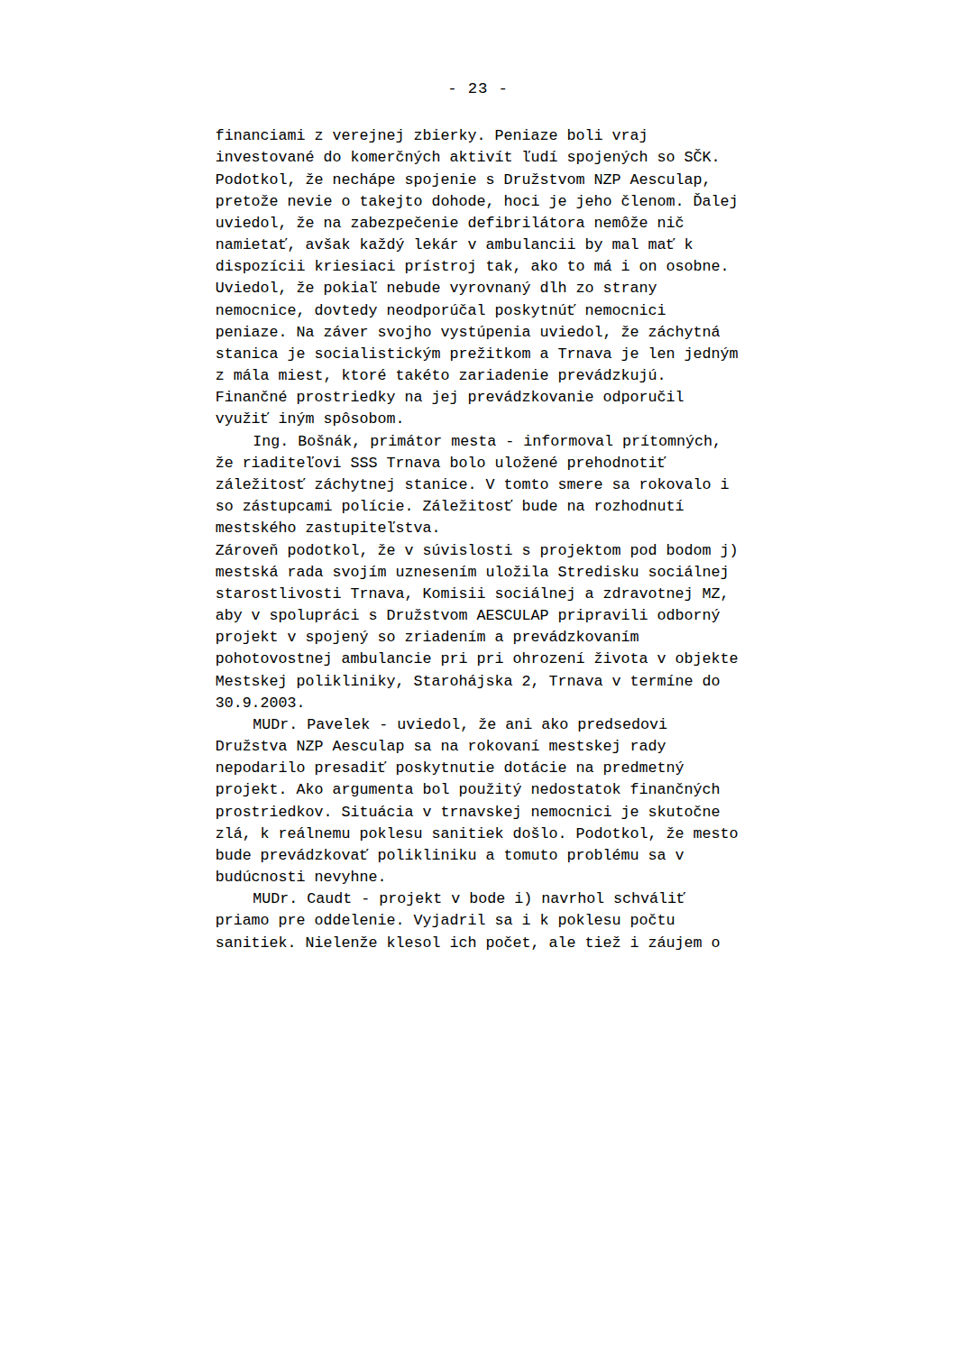- 23 -
financiami z verejnej zbierky. Peniaze boli vraj investované do komerčných aktivít ľudí spojených so SČK. Podotkol, že nechápe spojenie s Družstvom NZP Aesculap, pretože nevie o takejto dohode, hoci je jeho členom. Ďalej uviedol, že na zabezpečenie defibrilátora nemôže nič namietať, avšak každý lekár v ambulancii by mal mať k dispozícii kriesiaci prístroj tak, ako to má i on osobne. Uviedol, že pokiaľ nebude vyrovnaný dlh zo strany nemocnice, dovtedy neodporúčal poskytnúť nemocnici peniaze. Na záver svojho vystúpenia uviedol, že záchytná stanica je socialistickým prežitkom a Trnava je len jedným z mála miest, ktoré takéto zariadenie prevádzkujú. Finančné prostriedky na jej prevádzkovanie odporučil využiť iným spôsobom.
Ing. Bošnák, primátor mesta - informoval prítomných, že riaditeľovi SSS Trnava bolo uložené prehodnotiť záležitosť záchytnej stanice. V tomto smere sa rokovalo i so zástupcami polície. Záležitosť bude na rozhodnutí mestského zastupiteľstva. Zároveň podotkol, že v súvislosti s projektom pod bodom j) mestská rada svojím uznesením uložila Stredisku sociálnej starostlivosti Trnava, Komisii sociálnej a zdravotnej MZ, aby v spolupráci s Družstvom AESCULAP pripravili odborný projekt v spojený so zriadením a prevádzkovaním pohotovostnej ambulancie pri pri ohrození života v objekte Mestskej polikliniky, Starohájska 2, Trnava v termíne do 30.9.2003.
MUDr. Pavelek - uviedol, že ani ako predsedovi Družstva NZP Aesculap sa na rokovaní mestskej rady nepodarilo presadiť poskytnutie dotácie na predmetný projekt. Ako argumenta bol použitý nedostatok finančných prostriedkov. Situácia v trnavskej nemocnici je skutočne zlá, k reálnemu poklesu sanitiek došlo. Podotkol, že mesto bude prevádzkovať polikliniku a tomuto problému sa v budúcnosti nevyhne.
MUDr. Caudt - projekt v bode i) navrhol schváliť priamo pre oddelenie. Vyjadril sa i k poklesu počtu sanitiek. Nielenže klesol ich počet, ale tiež i záujem o